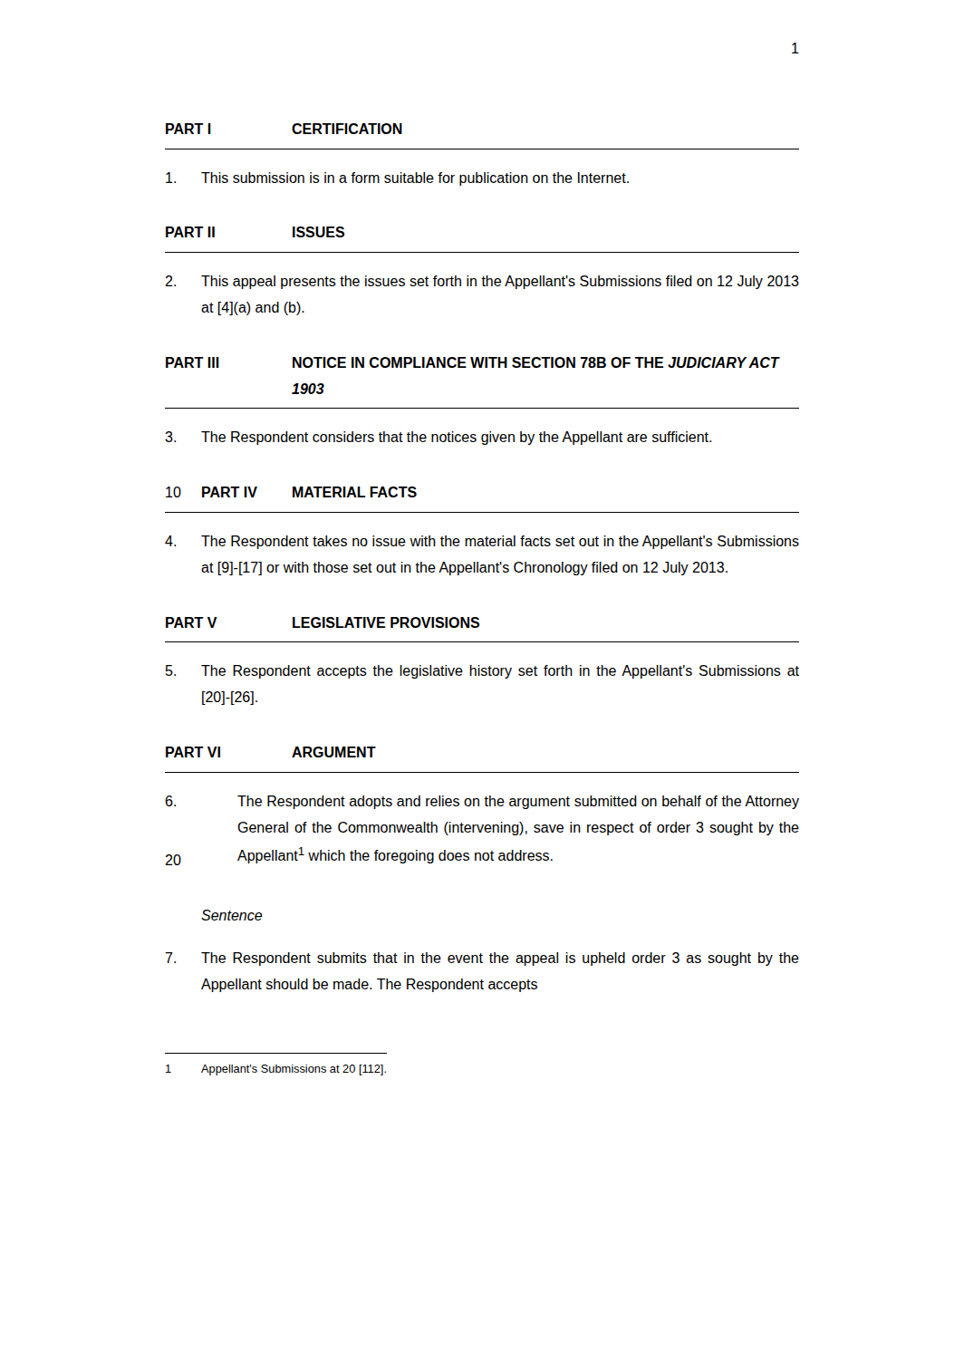1
PART I
CERTIFICATION
1.
This submission is in a form suitable for publication on the Internet.
PART II
ISSUES
2.
This appeal presents the issues set forth in the Appellant's Submissions filed on 12 July 2013 at [4](a) and (b).
PART III
NOTICE IN COMPLIANCE WITH SECTION 78B OF THE JUDICIARY ACT 1903
3.
The Respondent considers that the notices given by the Appellant are sufficient.
10
PART IV
MATERIAL FACTS
4.
The Respondent takes no issue with the material facts set out in the Appellant's Submissions at [9]-[17] or with those set out in the Appellant's Chronology filed on 12 July 2013.
PART V
LEGISLATIVE PROVISIONS
5.
The Respondent accepts the legislative history set forth in the Appellant's Submissions at [20]-[26].
PART VI
ARGUMENT
6.
The Respondent adopts and relies on the argument submitted on behalf of the Attorney General of the Commonwealth (intervening), save in respect of order 3 sought by the Appellant1 which the foregoing does not address.
20
Sentence
7.
The Respondent submits that in the event the appeal is upheld order 3 as sought by the Appellant should be made. The Respondent accepts
1
Appellant's Submissions at 20 [112].